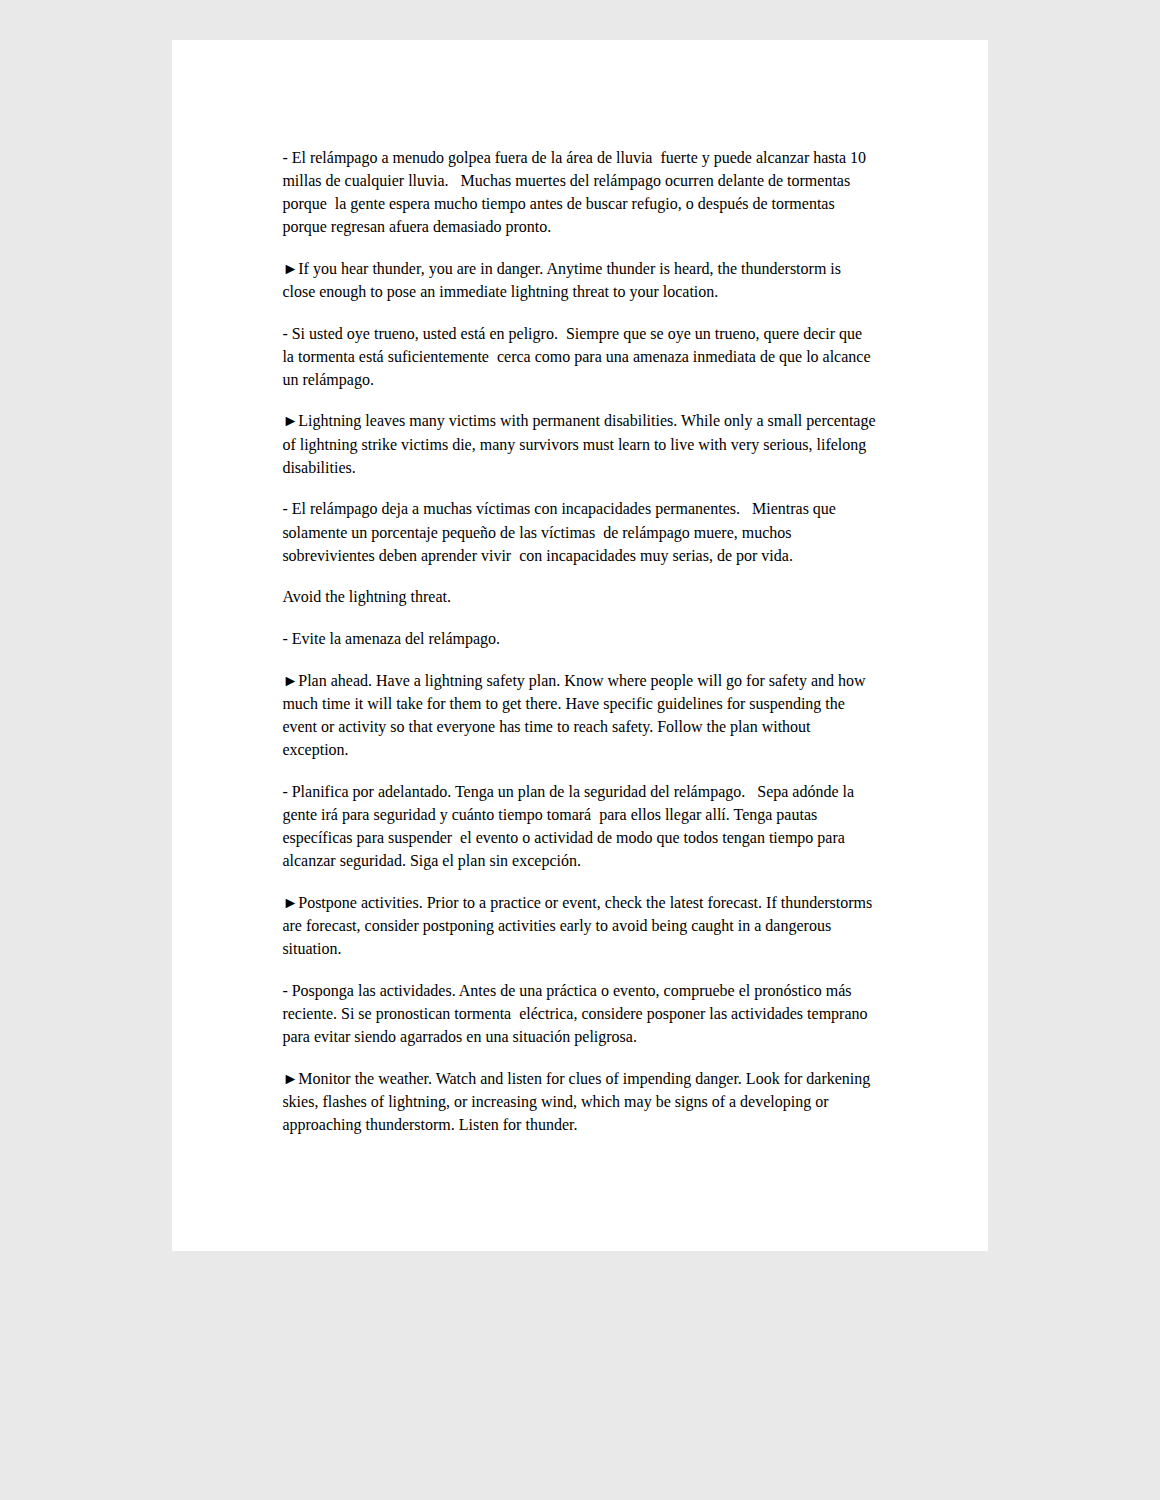- El relámpago a menudo golpea fuera de la área de lluvia fuerte y puede alcanzar hasta 10 millas de cualquier lluvia. Muchas muertes del relámpago ocurren delante de tormentas porque la gente espera mucho tiempo antes de buscar refugio, o después de tormentas porque regresan afuera demasiado pronto.
►If you hear thunder, you are in danger. Anytime thunder is heard, the thunderstorm is close enough to pose an immediate lightning threat to your location.
- Si usted oye trueno, usted está en peligro. Siempre que se oye un trueno, quere decir que la tormenta está suficientemente cerca como para una amenaza inmediata de que lo alcance un relámpago.
►Lightning leaves many victims with permanent disabilities. While only a small percentage of lightning strike victims die, many survivors must learn to live with very serious, lifelong disabilities.
- El relámpago deja a muchas víctimas con incapacidades permanentes. Mientras que solamente un porcentaje pequeño de las víctimas de relámpago muere, muchos sobrevivientes deben aprender vivir con incapacidades muy serias, de por vida.
Avoid the lightning threat.
- Evite la amenaza del relámpago.
►Plan ahead. Have a lightning safety plan. Know where people will go for safety and how much time it will take for them to get there. Have specific guidelines for suspending the event or activity so that everyone has time to reach safety. Follow the plan without exception.
- Planifica por adelantado. Tenga un plan de la seguridad del relámpago. Sepa adónde la gente irá para seguridad y cuánto tiempo tomará para ellos llegar allí. Tenga pautas específicas para suspender el evento o actividad de modo que todos tengan tiempo para alcanzar seguridad. Siga el plan sin excepción.
►Postpone activities. Prior to a practice or event, check the latest forecast. If thunderstorms are forecast, consider postponing activities early to avoid being caught in a dangerous situation.
- Posponga las actividades. Antes de una práctica o evento, compruebe el pronóstico más reciente. Si se pronostican tormenta eléctrica, considere posponer las actividades temprano para evitar siendo agarrados en una situación peligrosa.
►Monitor the weather. Watch and listen for clues of impending danger. Look for darkening skies, flashes of lightning, or increasing wind, which may be signs of a developing or approaching thunderstorm. Listen for thunder.